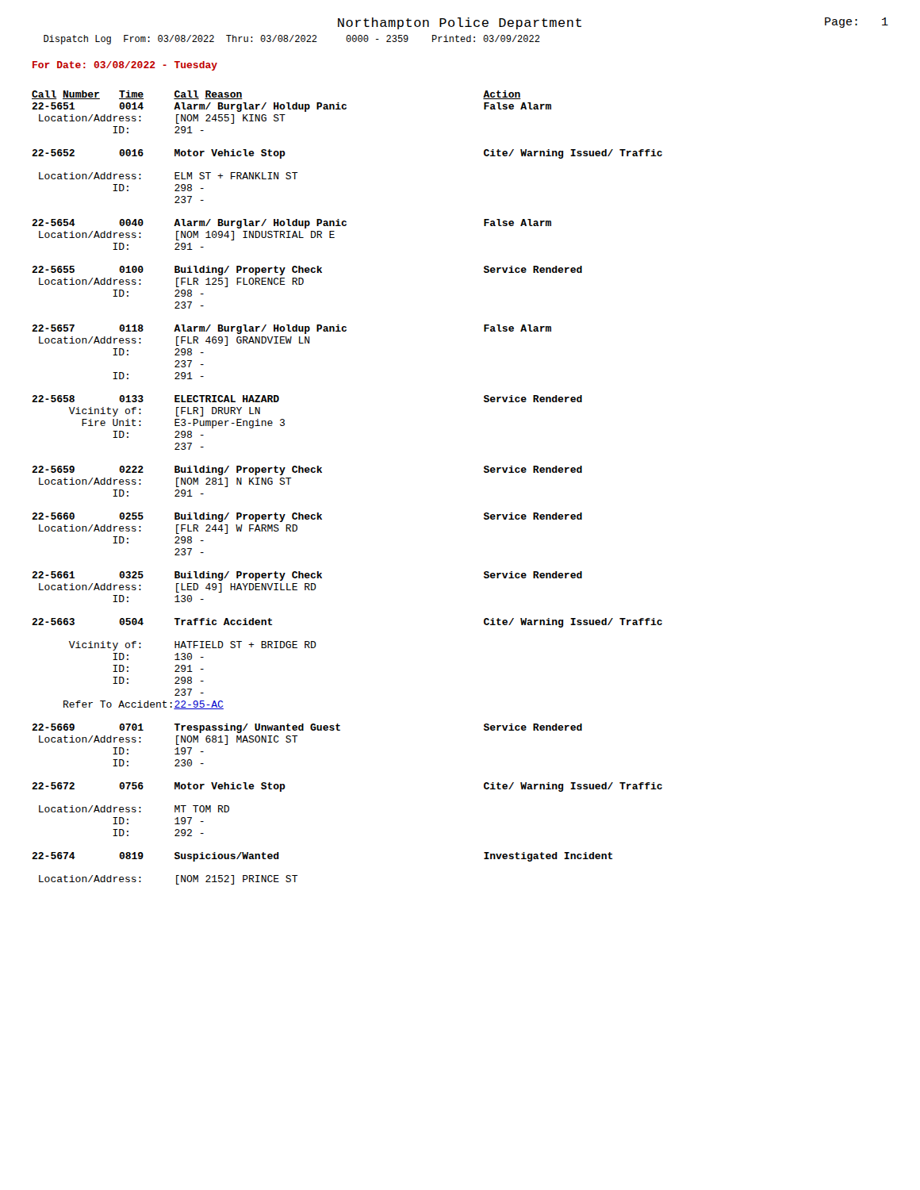Page: 1
Northampton Police Department
Dispatch Log From: 03/08/2022 Thru: 03/08/2022 0000 - 2359 Printed: 03/09/2022
For Date: 03/08/2022 - Tuesday
| Call Number | Time | Call Reason | Action |
| 22-5651 | 0014 | Alarm/ Burglar/ Holdup Panic | False Alarm |
| Location/Address: | [NOM 2455] KING ST |
| ID: | 291 - |
| 22-5652 | 0016 | Motor Vehicle Stop | Cite/ Warning Issued/ Traffic |
| Location/Address: | ELM ST + FRANKLIN ST |
| ID: | 298 - |
| | 237 - |
| 22-5654 | 0040 | Alarm/ Burglar/ Holdup Panic | False Alarm |
| Location/Address: | [NOM 1094] INDUSTRIAL DR E |
| ID: | 291 - |
| 22-5655 | 0100 | Building/ Property Check | Service Rendered |
| Location/Address: | [FLR 125] FLORENCE RD |
| ID: | 298 - |
| | 237 - |
| 22-5657 | 0118 | Alarm/ Burglar/ Holdup Panic | False Alarm |
| Location/Address: | [FLR 469] GRANDVIEW LN |
| ID: | 298 - |
| | 237 - |
| ID: | 291 - |
| 22-5658 | 0133 | ELECTRICAL HAZARD | Service Rendered |
| Vicinity of: | [FLR] DRURY LN |
| Fire Unit: | E3-Pumper-Engine 3 |
| ID: | 298 - |
| | 237 - |
| 22-5659 | 0222 | Building/ Property Check | Service Rendered |
| Location/Address: | [NOM 281] N KING ST |
| ID: | 291 - |
| 22-5660 | 0255 | Building/ Property Check | Service Rendered |
| Location/Address: | [FLR 244] W FARMS RD |
| ID: | 298 - |
| | 237 - |
| 22-5661 | 0325 | Building/ Property Check | Service Rendered |
| Location/Address: | [LED 49] HAYDENVILLE RD |
| ID: | 130 - |
| 22-5663 | 0504 | Traffic Accident | Cite/ Warning Issued/ Traffic |
| Vicinity of: | HATFIELD ST + BRIDGE RD |
| ID: | 130 - |
| ID: | 291 - |
| ID: | 298 - |
| | 237 - |
| Refer To Accident: | 22-95-AC |
| 22-5669 | 0701 | Trespassing/ Unwanted Guest | Service Rendered |
| Location/Address: | [NOM 681] MASONIC ST |
| ID: | 197 - |
| ID: | 230 - |
| 22-5672 | 0756 | Motor Vehicle Stop | Cite/ Warning Issued/ Traffic |
| Location/Address: | MT TOM RD |
| ID: | 197 - |
| ID: | 292 - |
| 22-5674 | 0819 | Suspicious/Wanted | Investigated Incident |
| Location/Address: | [NOM 2152] PRINCE ST |